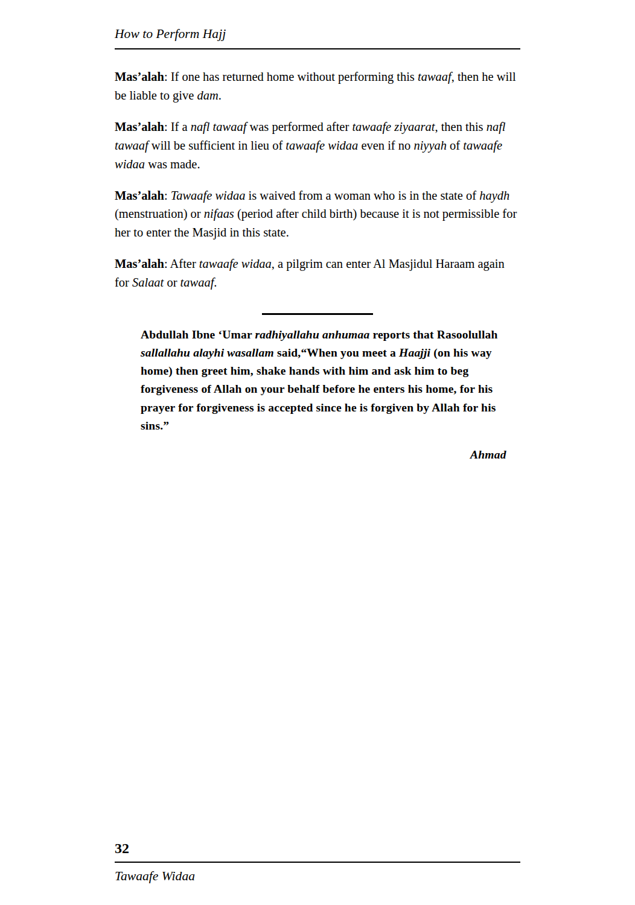How to Perform Hajj
Mas’alah: If one has returned home without performing this tawaaf, then he will be liable to give dam.
Mas’alah: If a nafl tawaaf was performed after tawaafe ziyaarat, then this nafl tawaaf will be sufficient in lieu of tawaafe widaa even if no niyyah of tawaafe widaa was made.
Mas’alah: Tawaafe widaa is waived from a woman who is in the state of haydh (menstruation) or nifaas (period after child birth) because it is not permissible for her to enter the Masjid in this state.
Mas’alah: After tawaafe widaa, a pilgrim can enter Al Masjidul Haraam again for Salaat or tawaaf.
Abdullah Ibne ‘Umar radhiyallahu anhumaa reports that Rasoolullah sallallahu alayhi wasallam said,“When you meet a Haajji (on his way home) then greet him, shake hands with him and ask him to beg forgiveness of Allah on your behalf before he enters his home, for his prayer for forgiveness is accepted since he is forgiven by Allah for his sins.” Ahmad
32
Tawaafe Widaa